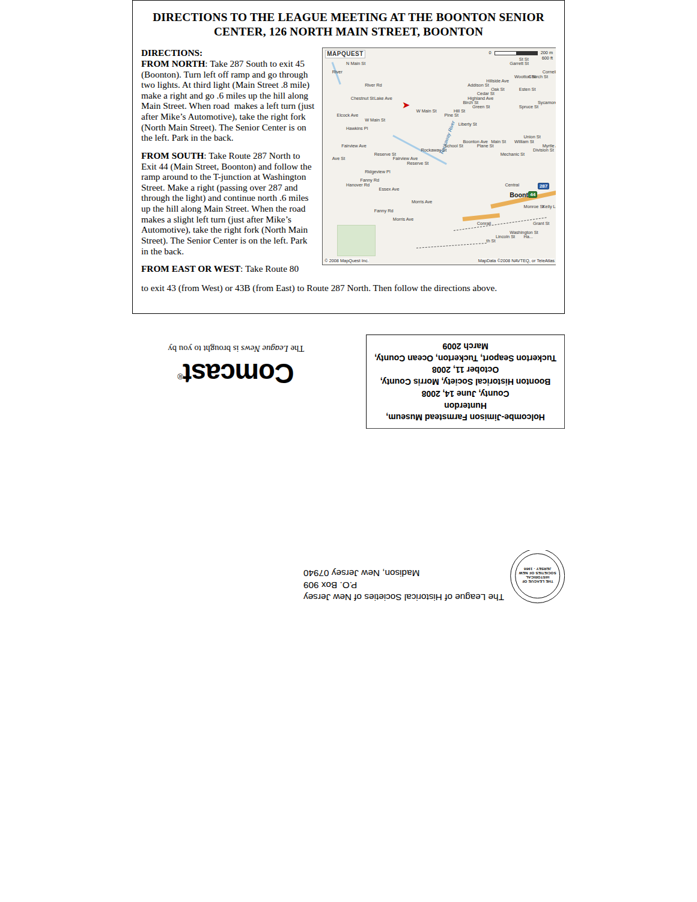DIRECTIONS TO THE LEAGUE MEETING AT THE BOONTON SENIOR
CENTER, 126 NORTH MAIN STREET, BOONTON
MAPQUEST 0 200 m
600 ft
River N Main St River Rd Chestnut St Lake Ave Elcock Ave Hawkins Pl W Main St W Main St ➤ Fairview Ave Ave St Reserve St Ridgeview Pl Hanover Rd Fanny Rd Essex Ave Fanny Rd Morris Ave Morris Ave Fairview Ave Reserve St Rockaway St Rockaway River Pine St Hill St Birch St Green St Liberty St School St Boonton Ave Plane St Main St Mechanic St William St Union St Division St Myrtle Ave Addison St Hillside Ave Cedar St Oak St Highland Ave Garrett St St St Wootton St Church St Cornelia St Esten St Spruce St Sycamore Ln Central Boonton 44 287 Monroe St Kelly Ln Grant St Conrail Lincoln St Washington St Ha... th St © 2008 MapQuest Inc. MapData ©2008 NAVTEQ, or TeleAtlas
DIRECTIONS:
FROM NORTH: Take 287 South to exit 45 (Boonton). Turn left off ramp and go through two lights. At third light (Main Street .8 mile) make a right and go .6 miles up the hill along Main Street. When road makes a left turn (just after Mike’s Automotive), take the right fork (North Main Street). The Senior Center is on the left. Park in the back.
FROM SOUTH: Take Route 287 North to Exit 44 (Main Street, Boonton) and follow the ramp around to the T-junction at Washington Street. Make a right (passing over 287 and through the light) and continue north .6 miles up the hill along Main Street. When the road makes a slight left turn (just after Mike’s Automotive), take the right fork (North Main Street). The Senior Center is on the left. Park in the back.
FROM EAST OR WEST: Take Route 80
to exit 43 (from West) or 43B (from East) to Route 287 North. Then follow the directions above.
Holcombe-Jimison Farmstead Museum, Hunterdon
County, June 14, 2008
Boonton Historical Society, Morris County,
October 11, 2008
Tuckerton Seaport, Tuckerton, Ocean County,
March 2009
Comcast®
The League News is brought to you by
THE LEAGUE OF HISTORICAL SOCIETIES OF NEW JERSEY · 1966
The League of Historical Societies of New Jersey
P.O. Box 909
Madison, New Jersey 07940
16